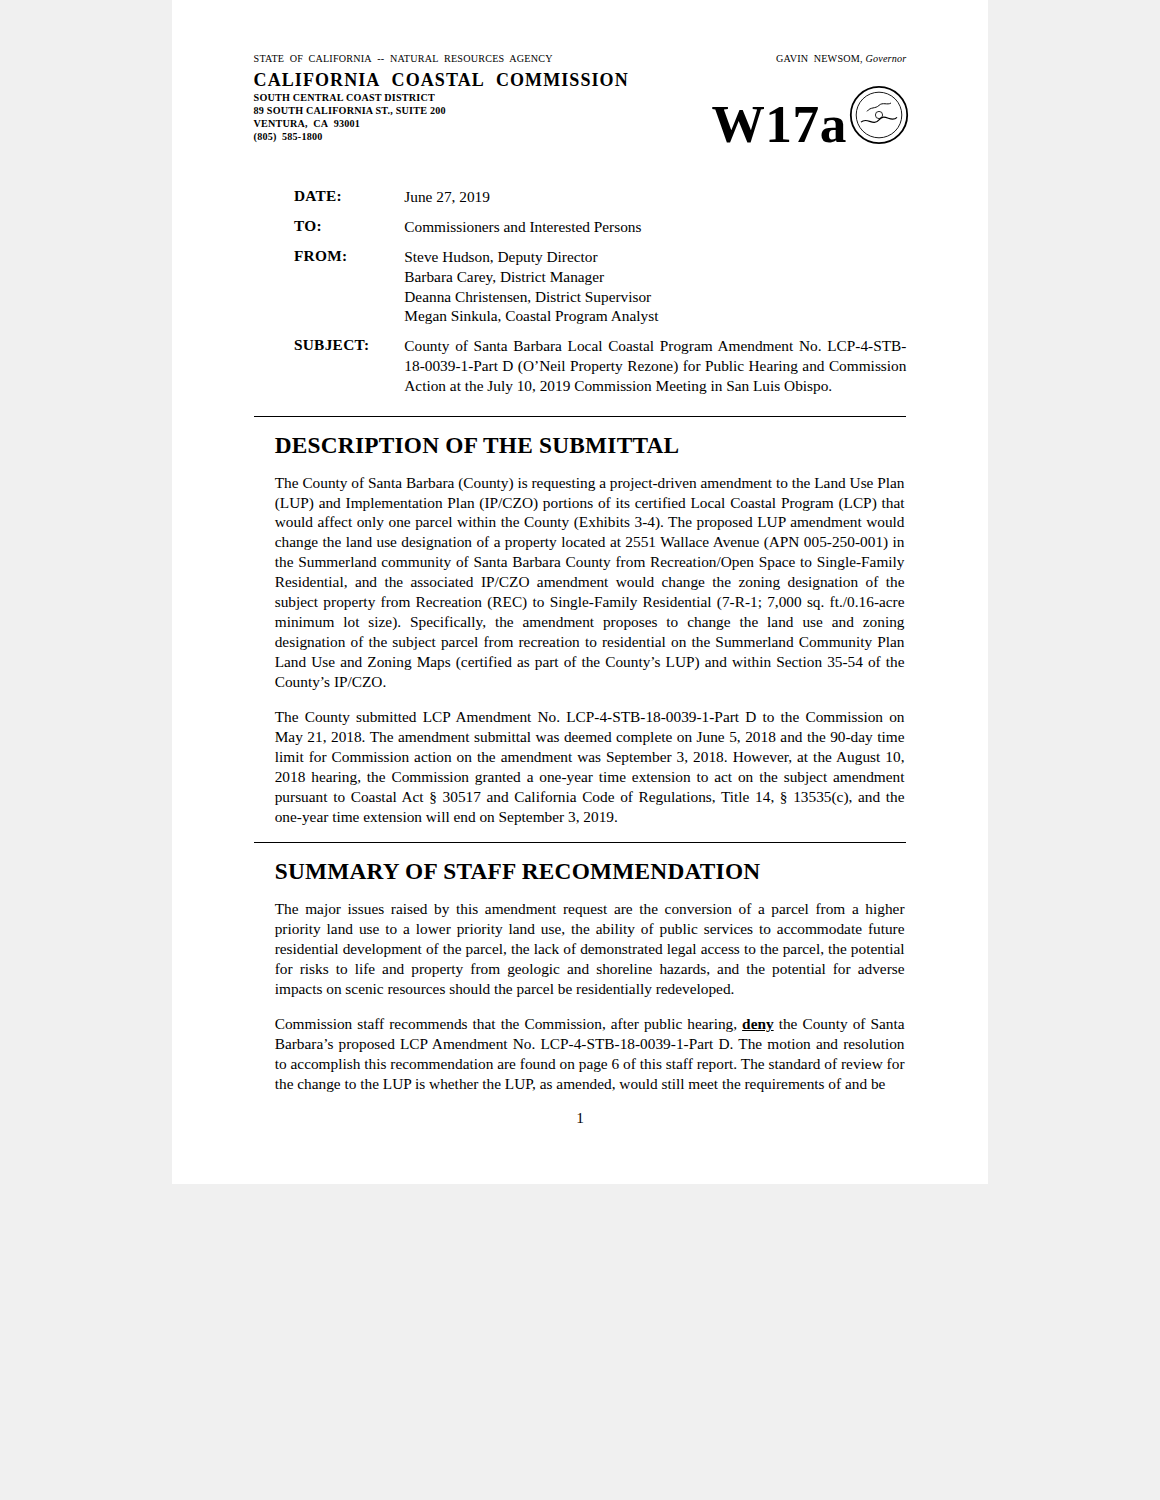State of California -- Natural Resources Agency Gavin Newsom, Governor
CALIFORNIA COASTAL COMMISSION
South Central Coast District
89 South California St., Suite 200
Ventura, CA 93001
(805) 585-1800
W17a
| DATE: | June 27, 2019 |
| TO: | Commissioners and Interested Persons |
| FROM: | Steve Hudson, Deputy Director Barbara Carey, District Manager Deanna Christensen, District Supervisor Megan Sinkula, Coastal Program Analyst |
| SUBJECT: | County of Santa Barbara Local Coastal Program Amendment No. LCP-4-STB-18-0039-1-Part D (O’Neil Property Rezone) for Public Hearing and Commission Action at the July 10, 2019 Commission Meeting in San Luis Obispo. |
Description of the Submittal
The County of Santa Barbara (County) is requesting a project-driven amendment to the Land Use Plan (LUP) and Implementation Plan (IP/CZO) portions of its certified Local Coastal Program (LCP) that would affect only one parcel within the County (Exhibits 3-4). The proposed LUP amendment would change the land use designation of a property located at 2551 Wallace Avenue (APN 005-250-001) in the Summerland community of Santa Barbara County from Recreation/Open Space to Single-Family Residential, and the associated IP/CZO amendment would change the zoning designation of the subject property from Recreation (REC) to Single-Family Residential (7-R-1; 7,000 sq. ft./0.16-acre minimum lot size). Specifically, the amendment proposes to change the land use and zoning designation of the subject parcel from recreation to residential on the Summerland Community Plan Land Use and Zoning Maps (certified as part of the County’s LUP) and within Section 35-54 of the County’s IP/CZO.
The County submitted LCP Amendment No. LCP-4-STB-18-0039-1-Part D to the Commission on May 21, 2018. The amendment submittal was deemed complete on June 5, 2018 and the 90-day time limit for Commission action on the amendment was September 3, 2018. However, at the August 10, 2018 hearing, the Commission granted a one-year time extension to act on the subject amendment pursuant to Coastal Act § 30517 and California Code of Regulations, Title 14, § 13535(c), and the one-year time extension will end on September 3, 2019.
Summary of Staff Recommendation
The major issues raised by this amendment request are the conversion of a parcel from a higher priority land use to a lower priority land use, the ability of public services to accommodate future residential development of the parcel, the lack of demonstrated legal access to the parcel, the potential for risks to life and property from geologic and shoreline hazards, and the potential for adverse impacts on scenic resources should the parcel be residentially redeveloped.
Commission staff recommends that the Commission, after public hearing, deny the County of Santa Barbara’s proposed LCP Amendment No. LCP-4-STB-18-0039-1-Part D. The motion and resolution to accomplish this recommendation are found on page 6 of this staff report. The standard of review for the change to the LUP is whether the LUP, as amended, would still meet the requirements of and be
1